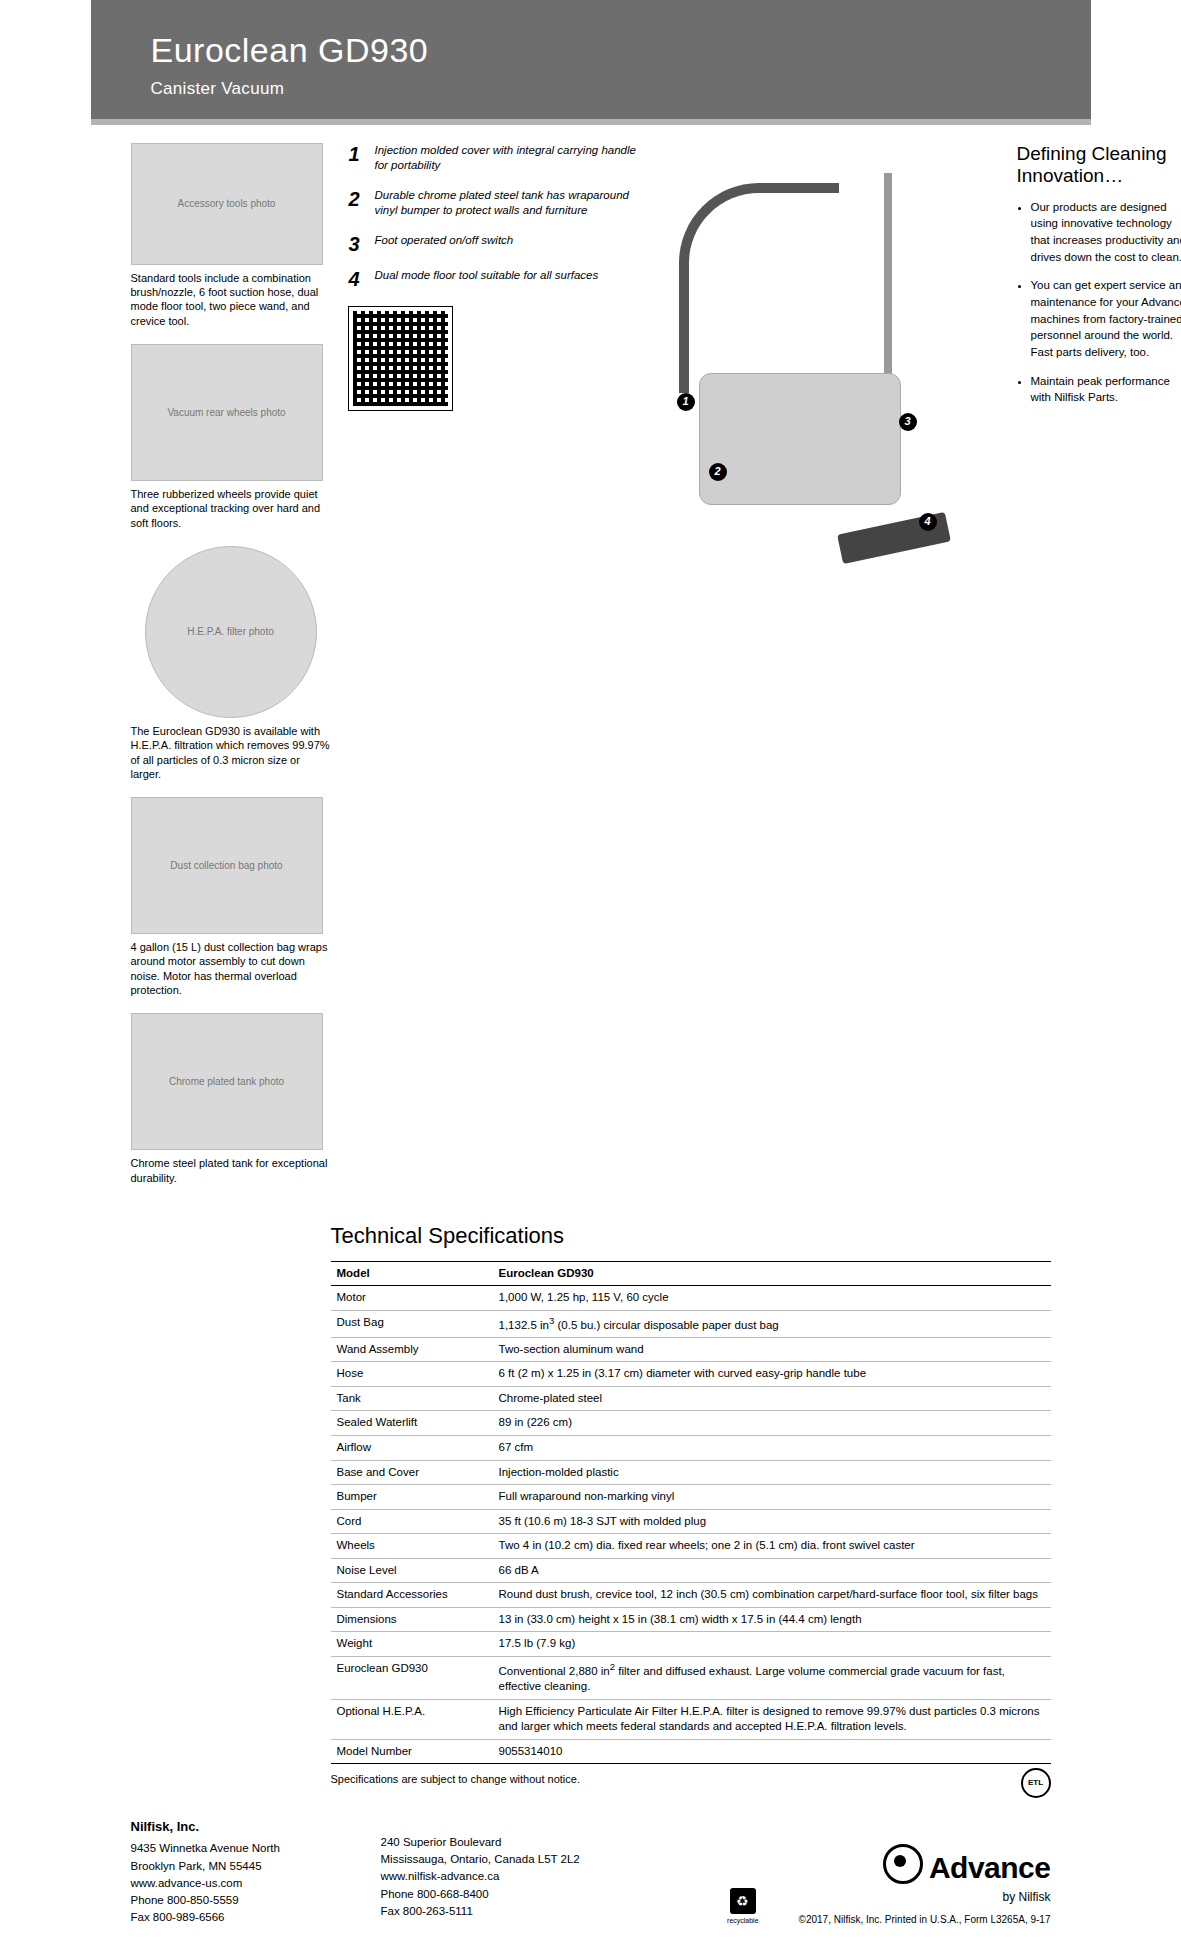Euroclean GD930
Canister Vacuum
Accessory tools photo
Standard tools include a combination brush/nozzle, 6 foot suction hose, dual mode floor tool, two piece wand, and crevice tool.
Vacuum rear wheels photo
Three rubberized wheels provide quiet and exceptional tracking over hard and soft floors.
H.E.P.A. filter photo
The Euroclean GD930 is available with H.E.P.A. filtration which removes 99.97% of all particles of 0.3 micron size or larger.
Dust collection bag photo
4 gallon (15 L) dust collection bag wraps around motor assembly to cut down noise. Motor has thermal overload protection.
Chrome plated tank photo
Chrome steel plated tank for exceptional durability.
1 Injection molded cover with integral carrying handle for portability
2 Durable chrome plated steel tank has wraparound vinyl bumper to protect walls and furniture
3 Foot operated on/off switch
4 Dual mode floor tool suitable for all surfaces
1 2 3 4
Defining Cleaning Innovation…
Our products are designed using innovative technology that increases productivity and drives down the cost to clean.
You can get expert service and maintenance for your Advance machines from factory-trained personnel around the world. Fast parts delivery, too.
Maintain peak performance with Nilfisk Parts.
Technical Specifications
| Model | Euroclean GD930 |
| --- | --- |
| Motor | 1,000 W, 1.25 hp, 115 V, 60 cycle |
| Dust Bag | 1,132.5 in 3 (0.5 bu.) circular disposable paper dust bag |
| Wand Assembly | Two-section aluminum wand |
| Hose | 6 ft (2 m) x 1.25 in (3.17 cm) diameter with curved easy-grip handle tube |
| Tank | Chrome-plated steel |
| Sealed Waterlift | 89 in (226 cm) |
| Airflow | 67 cfm |
| Base and Cover | Injection-molded plastic |
| Bumper | Full wraparound non-marking vinyl |
| Cord | 35 ft (10.6 m) 18-3 SJT with molded plug |
| Wheels | Two 4 in (10.2 cm) dia. fixed rear wheels; one 2 in (5.1 cm) dia. front swivel caster |
| Noise Level | 66 dB A |
| Standard Accessories | Round dust brush, crevice tool, 12 inch (30.5 cm) combination carpet/hard-surface floor tool, six filter bags |
| Dimensions | 13 in (33.0 cm) height x 15 in (38.1 cm) width x 17.5 in (44.4 cm) length |
| Weight | 17.5 lb (7.9 kg) |
| Euroclean GD930 | Conventional 2,880 in 2 filter and diffused exhaust. Large volume commercial grade vacuum for fast, effective cleaning. |
| Optional H.E.P.A. | High Efficiency Particulate Air Filter H.E.P.A. filter is designed to remove 99.97% dust particles 0.3 microns and larger which meets federal standards and accepted H.E.P.A. filtration levels. |
| Model Number | 9055314010 |
Specifications are subject to change without notice. ETL
Nilfisk, Inc. 9435 Winnetka Avenue North
Brooklyn Park, MN 55445
www.advance-us.com
Phone 800-850-5559
Fax 800-989-6566
240 Superior Boulevard
Mississauga, Ontario, Canada L5T 2L2
www.nilfisk-advance.ca
Phone 800-668-8400
Fax 800-263-5111
♻
recyclable
Advance
by Nilfisk
©2017, Nilfisk, Inc. Printed in U.S.A., Form L3265A, 9-17